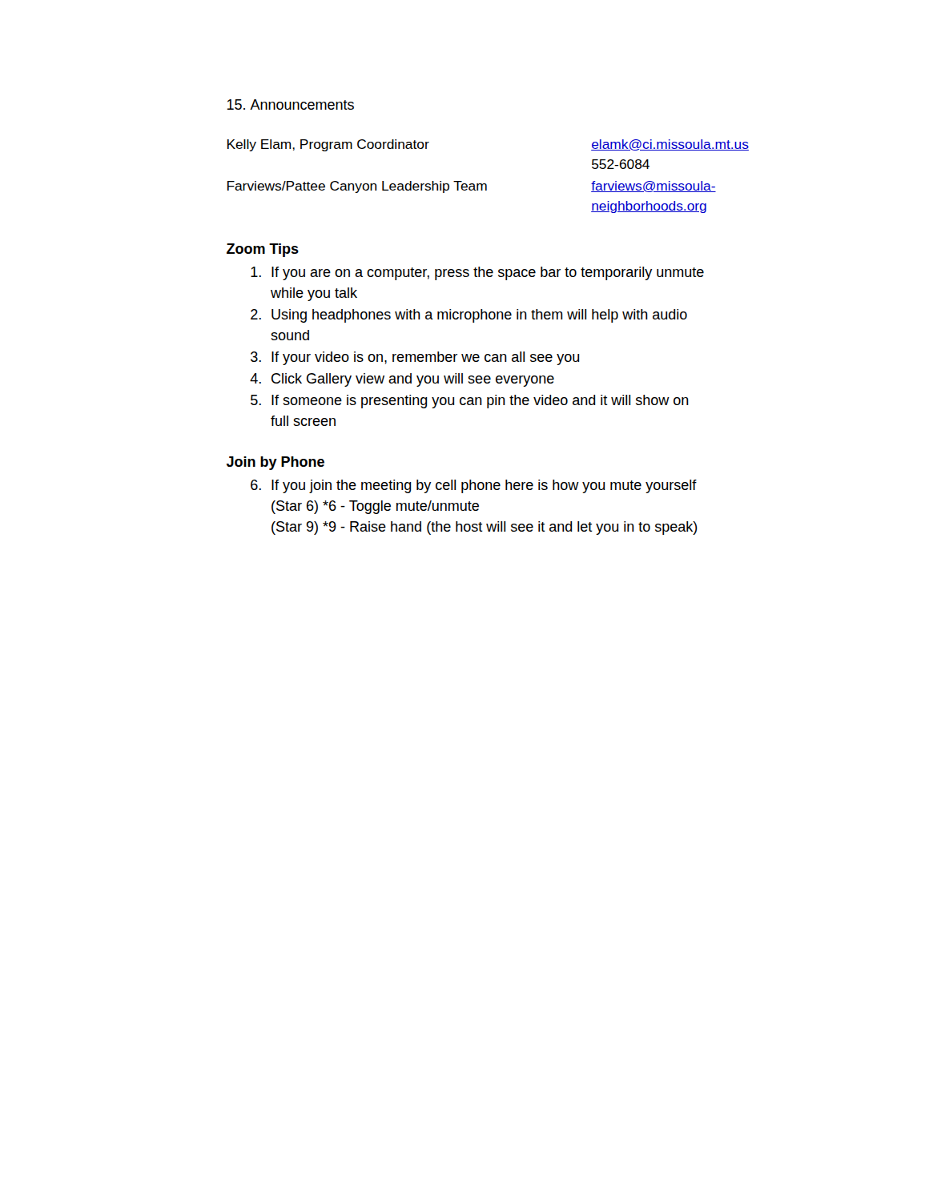15. Announcements
| Kelly Elam, Program Coordinator | elamk@ci.missoula.mt.us 552-6084 |
| Farviews/Pattee Canyon Leadership Team | farviews@missoula-neighborhoods.org |
Zoom Tips
If you are on a computer, press the space bar to temporarily unmute while you talk
Using headphones with a microphone in them will help with audio sound
If your video is on, remember we can all see you
Click Gallery view and you will see everyone
If someone is presenting you can pin the video and it will show on full screen
Join by Phone
If you join the meeting by cell phone here is how you mute yourself (Star 6) *6 - Toggle mute/unmute (Star 9) *9 - Raise hand (the host will see it and let you in to speak)